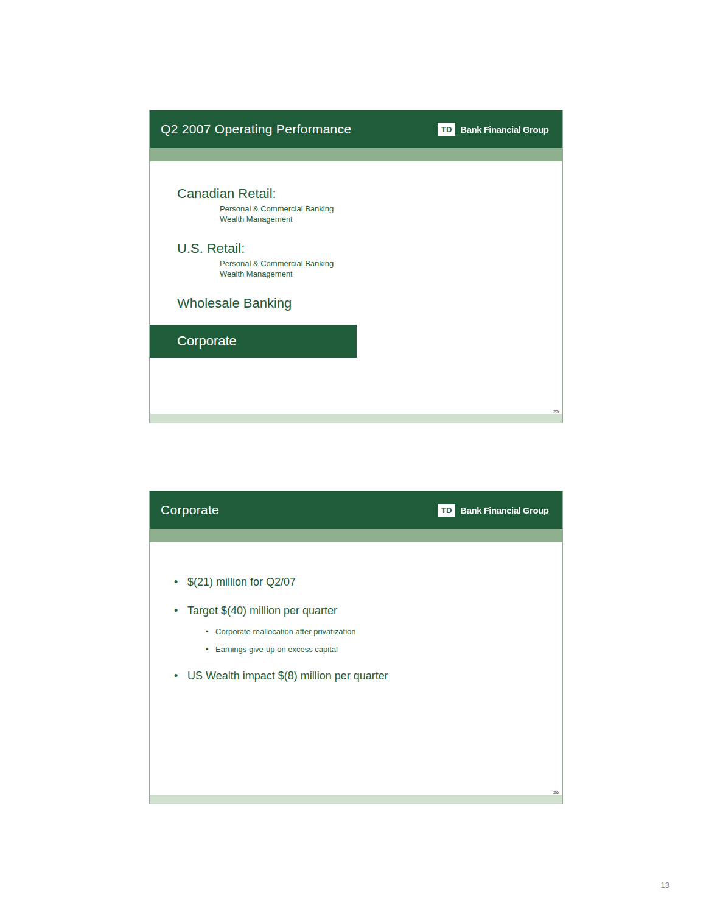Q2 2007 Operating Performance
TD Bank Financial Group
Canadian Retail:
Personal & Commercial Banking
Wealth Management
U.S. Retail:
Personal & Commercial Banking
Wealth Management
Wholesale Banking
Corporate
25
Corporate
TD Bank Financial Group
$(21) million for Q2/07
Target $(40) million per quarter
Corporate reallocation after privatization
Earnings give-up on excess capital
US Wealth impact $(8) million per quarter
26
13